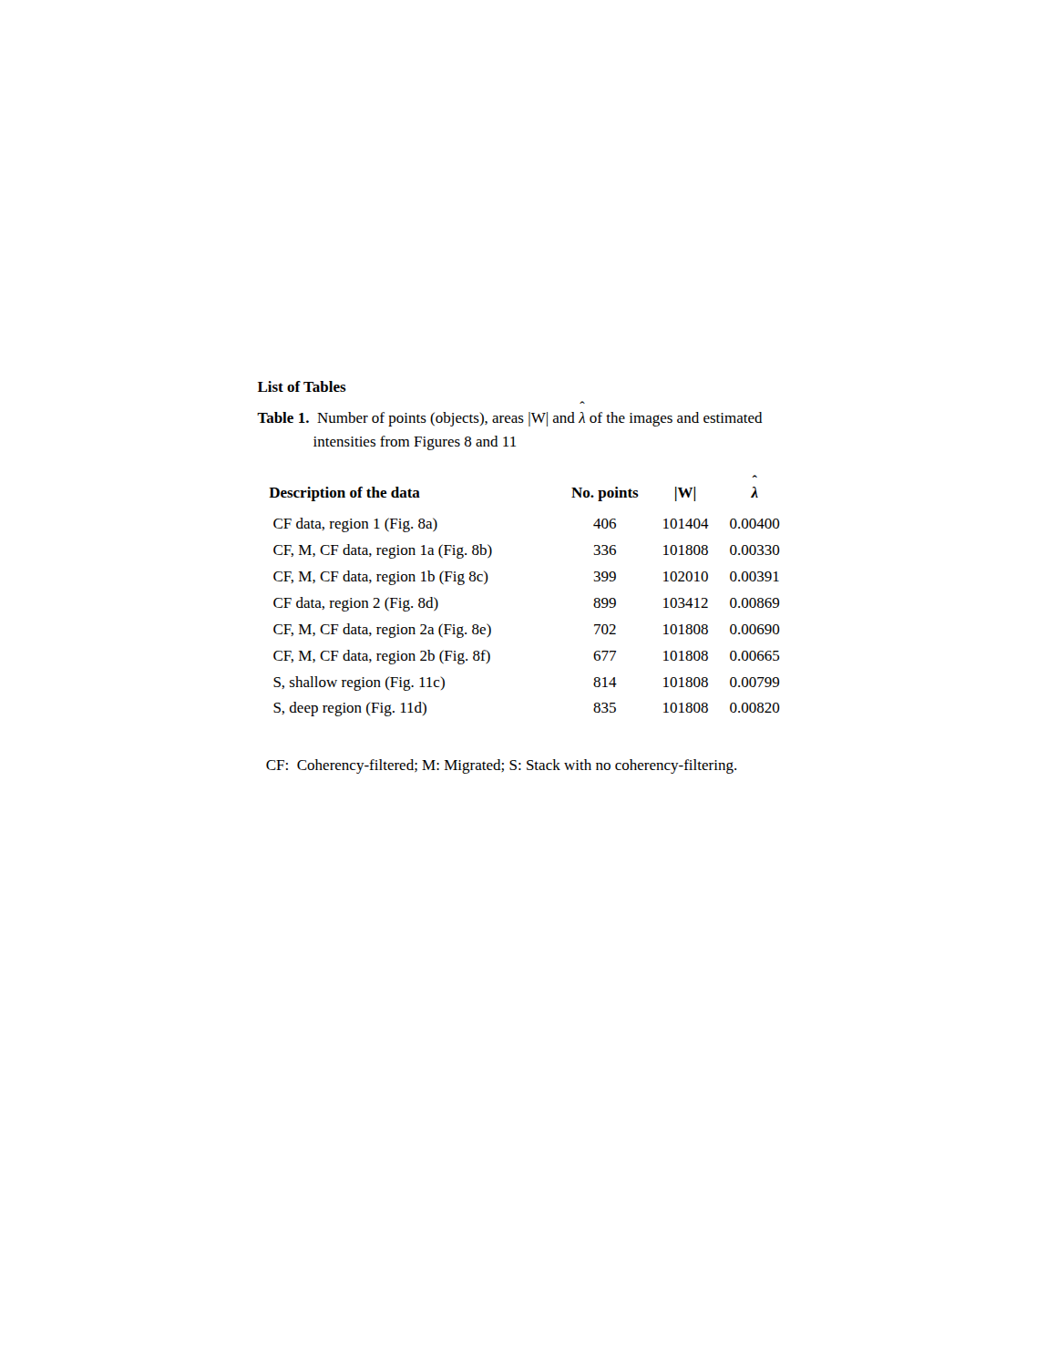List of Tables
Table 1. Number of points (objects), areas |W| and λ of the images and estimated intensities from Figures 8 and 11
| Description of the data | No. points | /W/ | λ |
| --- | --- | --- | --- |
| CF data, region 1 (Fig. 8a) | 406 | 101404 | 0.00400 |
| CF, M, CF data, region 1a (Fig. 8b) | 336 | 101808 | 0.00330 |
| CF, M, CF data, region 1b (Fig 8c) | 399 | 102010 | 0.00391 |
| CF data, region 2 (Fig. 8d) | 899 | 103412 | 0.00869 |
| CF, M, CF data, region 2a (Fig. 8e) | 702 | 101808 | 0.00690 |
| CF, M, CF data, region 2b (Fig. 8f) | 677 | 101808 | 0.00665 |
| S, shallow region (Fig. 11c) | 814 | 101808 | 0.00799 |
| S, deep region (Fig. 11d) | 835 | 101808 | 0.00820 |
CF: Coherency-filtered; M: Migrated; S: Stack with no coherency-filtering.